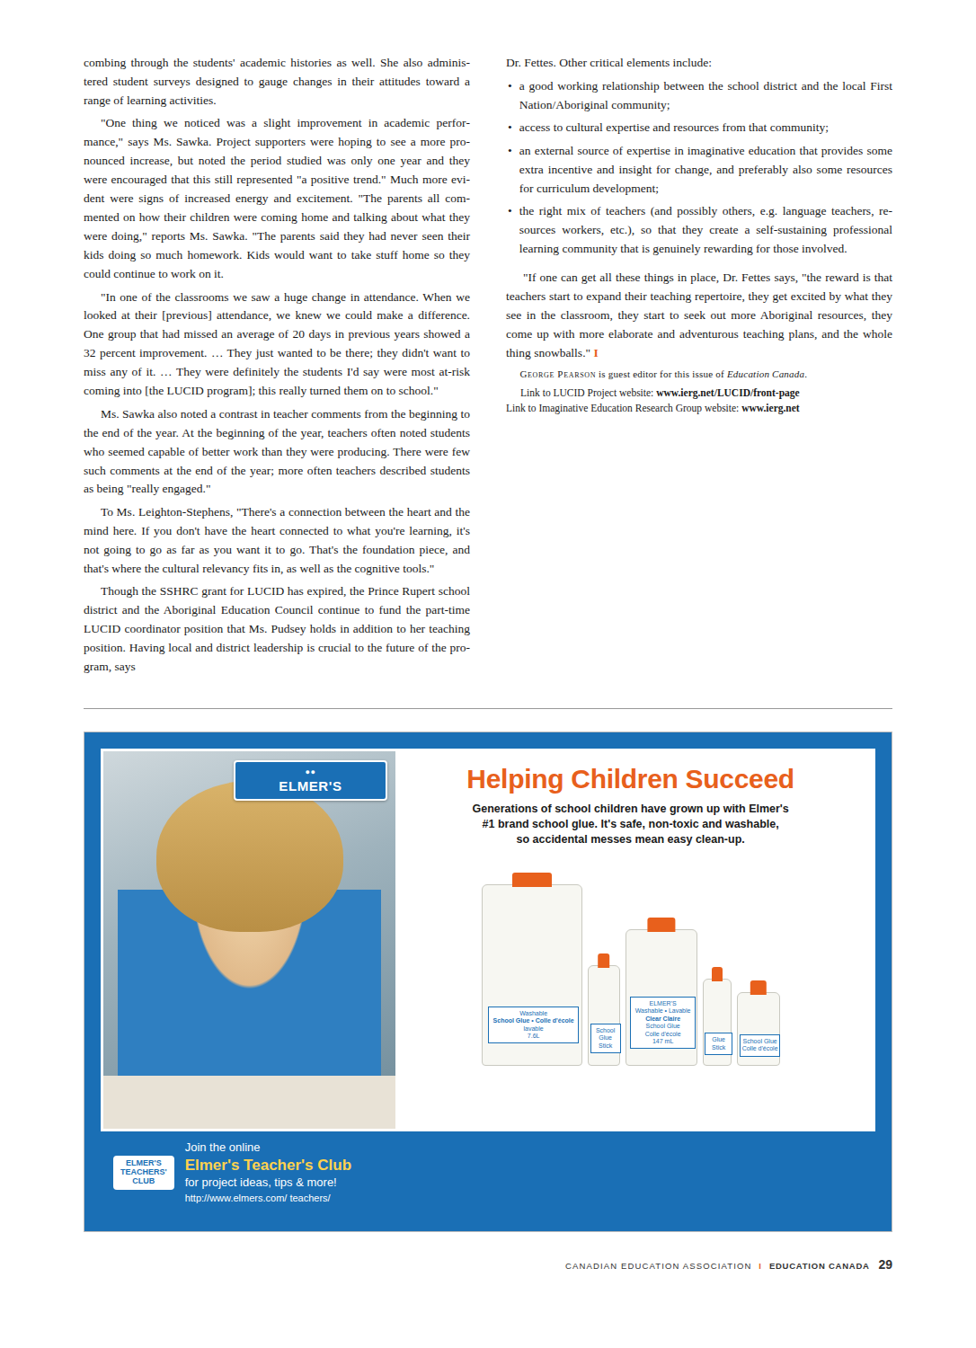combing through the students' academic histories as well. She also administered student surveys designed to gauge changes in their attitudes toward a range of learning activities.
"One thing we noticed was a slight improvement in academic performance," says Ms. Sawka. Project supporters were hoping to see a more pronounced increase, but noted the period studied was only one year and they were encouraged that this still represented "a positive trend." Much more evident were signs of increased energy and excitement. "The parents all commented on how their children were coming home and talking about what they were doing," reports Ms. Sawka. "The parents said they had never seen their kids doing so much homework. Kids would want to take stuff home so they could continue to work on it.
"In one of the classrooms we saw a huge change in attendance. When we looked at their [previous] attendance, we knew we could make a difference. One group that had missed an average of 20 days in previous years showed a 32 percent improvement. … They just wanted to be there; they didn't want to miss any of it. … They were definitely the students I'd say were most at-risk coming into [the LUCID program]; this really turned them on to school."
Ms. Sawka also noted a contrast in teacher comments from the beginning to the end of the year. At the beginning of the year, teachers often noted students who seemed capable of better work than they were producing. There were few such comments at the end of the year; more often teachers described students as being "really engaged."
To Ms. Leighton-Stephens, "There's a connection between the heart and the mind here. If you don't have the heart connected to what you're learning, it's not going to go as far as you want it to go. That's the foundation piece, and that's where the cultural relevancy fits in, as well as the cognitive tools."
Though the SSHRC grant for LUCID has expired, the Prince Rupert school district and the Aboriginal Education Council continue to fund the part-time LUCID coordinator position that Ms. Pudsey holds in addition to her teaching position. Having local and district leadership is crucial to the future of the program, says
Dr. Fettes. Other critical elements include:
a good working relationship between the school district and the local First Nation/Aboriginal community;
access to cultural expertise and resources from that community;
an external source of expertise in imaginative education that provides some extra incentive and insight for change, and preferably also some resources for curriculum development;
the right mix of teachers (and possibly others, e.g. language teachers, resources workers, etc.), so that they create a self-sustaining professional learning community that is genuinely rewarding for those involved.
"If one can get all these things in place, Dr. Fettes says, "the reward is that teachers start to expand their teaching repertoire, they get excited by what they see in the classroom, they start to seek out more Aboriginal resources, they come up with more elaborate and adventurous teaching plans, and the whole thing snowballs." I
George Pearson is guest editor for this issue of Education Canada.
Link to LUCID Project website: www.ierg.net/LUCID/front-page
Link to Imaginative Education Research Group website: www.ierg.net
●● ELMER'S
Helping Children Succeed
Generations of school children have grown up with Elmer's
#1 brand school glue. It's safe, non-toxic and washable,
so accidental messes mean easy clean-up.
Washable
School Glue • Colle d'école
lavable
7.6L
School Glue Stick
ELMER'S
Washable • Lavable
Clear Claire
School Glue
Colle d'école
147 mL
Glue Stick
School Glue
Colle d'école
ELMER'S
TEACHERS'
CLUB
Join the online
Elmer's Teacher's Club
for project ideas, tips & more!
http://www.elmers.com/ teachers/
CANADIAN EDUCATION ASSOCIATION I EDUCATION CANADA 29